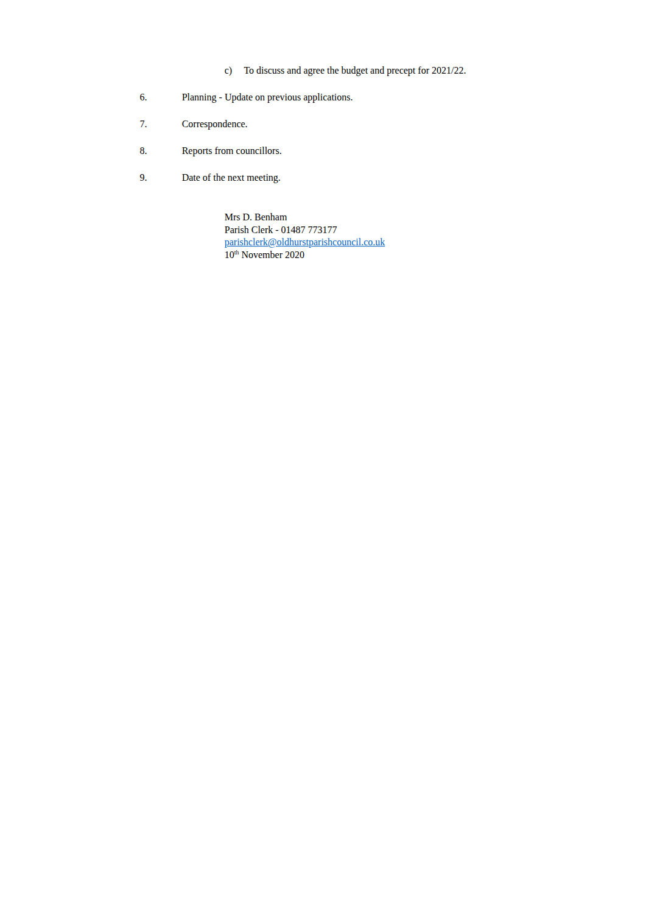c) To discuss and agree the budget and precept for 2021/22.
6. Planning - Update on previous applications.
7. Correspondence.
8. Reports from councillors.
9. Date of the next meeting.
Mrs D. Benham
Parish Clerk - 01487 773177
parishclerk@oldhurstparishcouncil.co.uk
10th November 2020